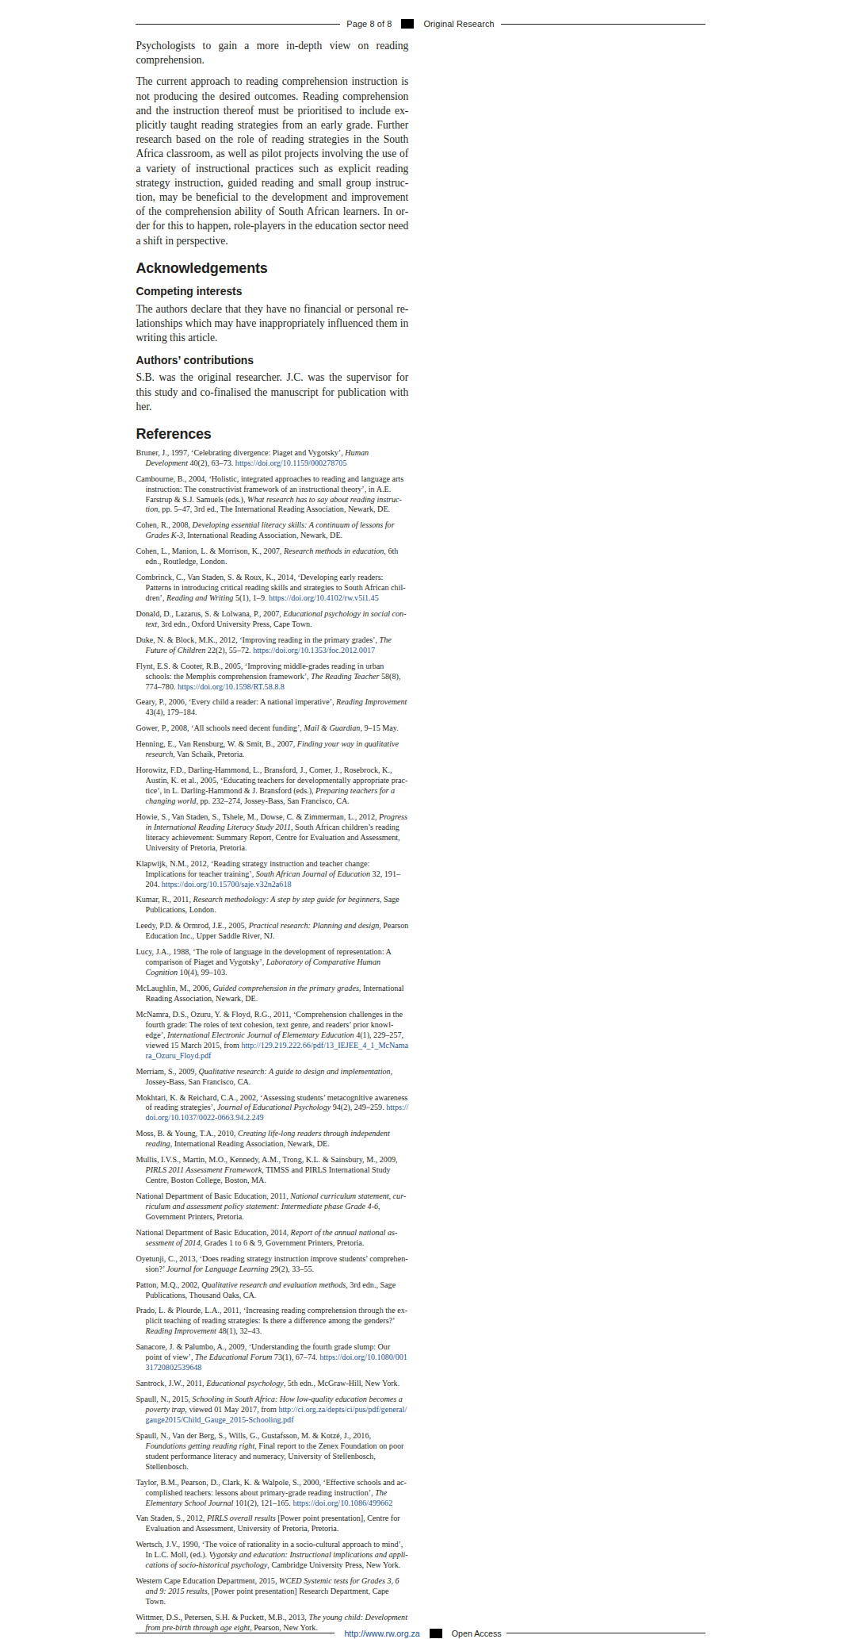Page 8 of 8
Original Research
Psychologists to gain a more in-depth view on reading comprehension.
The current approach to reading comprehension instruction is not producing the desired outcomes. Reading comprehension and the instruction thereof must be prioritised to include explicitly taught reading strategies from an early grade. Further research based on the role of reading strategies in the South Africa classroom, as well as pilot projects involving the use of a variety of instructional practices such as explicit reading strategy instruction, guided reading and small group instruction, may be beneficial to the development and improvement of the comprehension ability of South African learners. In order for this to happen, role-players in the education sector need a shift in perspective.
Acknowledgements
Competing interests
The authors declare that they have no financial or personal relationships which may have inappropriately influenced them in writing this article.
Authors’ contributions
S.B. was the original researcher. J.C. was the supervisor for this study and co-finalised the manuscript for publication with her.
References
Bruner, J., 1997, ‘Celebrating divergence: Piaget and Vygotsky’, Human Development 40(2), 63–73. https://doi.org/10.1159/000278705
Cambourne, B., 2004, ‘Holistic, integrated approaches to reading and language arts instruction: The constructivist framework of an instructional theory’, in A.E. Farstrup & S.J. Samuels (eds.), What research has to say about reading instruction, pp. 5–47, 3rd ed., The International Reading Association, Newark, DE.
Cohen, R., 2008, Developing essential literacy skills: A continuum of lessons for Grades K-3, International Reading Association, Newark, DE.
Cohen, L., Manion, L. & Morrison, K., 2007, Research methods in education, 6th edn., Routledge, London.
Combrinck, C., Van Staden, S. & Roux, K., 2014, ‘Developing early readers: Patterns in introducing critical reading skills and strategies to South African children’, Reading and Writing 5(1), 1–9. https://doi.org/10.4102/rw.v5i1.45
Donald, D., Lazarus, S. & Lolwana, P., 2007, Educational psychology in social context, 3rd edn., Oxford University Press, Cape Town.
Duke, N. & Block, M.K., 2012, ‘Improving reading in the primary grades’, The Future of Children 22(2), 55–72. https://doi.org/10.1353/foc.2012.0017
Flynt, E.S. & Cooter, R.B., 2005, ‘Improving middle-grades reading in urban schools: the Memphis comprehension framework’, The Reading Teacher 58(8), 774–780. https://doi.org/10.1598/RT.58.8.8
Geary, P., 2006, ‘Every child a reader: A national imperative’, Reading Improvement 43(4), 179–184.
Gower, P., 2008, ‘All schools need decent funding’, Mail & Guardian, 9–15 May.
Henning, E., Van Rensburg, W. & Smit, B., 2007, Finding your way in qualitative research, Van Schaik, Pretoria.
Horowitz, F.D., Darling-Hammond, L., Bransford, J., Comer, J., Rosebrock, K., Austin, K. et al., 2005, ‘Educating teachers for developmentally appropriate practice’, in L. Darling-Hammond & J. Bransford (eds.), Preparing teachers for a changing world, pp. 232–274, Jossey-Bass, San Francisco, CA.
Howie, S., Van Staden, S., Tshele, M., Dowse, C. & Zimmerman, L., 2012, Progress in International Reading Literacy Study 2011, South African children’s reading literacy achievement: Summary Report, Centre for Evaluation and Assessment, University of Pretoria, Pretoria.
Klapwijk, N.M., 2012, ‘Reading strategy instruction and teacher change: Implications for teacher training’, South African Journal of Education 32, 191–204. https://doi.org/10.15700/saje.v32n2a618
Kumar, R., 2011, Research methodology: A step by step guide for beginners, Sage Publications, London.
Leedy, P.D. & Ormrod, J.E., 2005, Practical research: Planning and design, Pearson Education Inc., Upper Saddle River, NJ.
Lucy, J.A., 1988, ‘The role of language in the development of representation: A comparison of Piaget and Vygotsky’, Laboratory of Comparative Human Cognition 10(4), 99–103.
McLaughlin, M., 2006, Guided comprehension in the primary grades, International Reading Association, Newark, DE.
McNamra, D.S., Ozuru, Y. & Floyd, R.G., 2011, ‘Comprehension challenges in the fourth grade: The roles of text cohesion, text genre, and readers’ prior knowledge’, International Electronic Journal of Elementary Education 4(1), 229–257, viewed 15 March 2015, from http://129.219.222.66/pdf/13_IEJEE_4_1_McNamara_Ozuru_Floyd.pdf
Merriam, S., 2009, Qualitative research: A guide to design and implementation, Jossey-Bass, San Francisco, CA.
Mokhtari, K. & Reichard, C.A., 2002, ‘Assessing students’ metacognitive awareness of reading strategies’, Journal of Educational Psychology 94(2), 249–259. https://doi.org/10.1037/0022-0663.94.2.249
Moss, B. & Young, T.A., 2010, Creating life-long readers through independent reading, International Reading Association, Newark, DE.
Mullis, I.V.S., Martin, M.O., Kennedy, A.M., Trong, K.L. & Sainsbury, M., 2009, PIRLS 2011 Assessment Framework, TIMSS and PIRLS International Study Centre, Boston College, Boston, MA.
National Department of Basic Education, 2011, National curriculum statement, curriculum and assessment policy statement: Intermediate phase Grade 4-6, Government Printers, Pretoria.
National Department of Basic Education, 2014, Report of the annual national assessment of 2014, Grades 1 to 6 & 9, Government Printers, Pretoria.
Oyetunji, C., 2013, ‘Does reading strategy instruction improve students’ comprehension?’ Journal for Language Learning 29(2), 33–55.
Patton, M.Q., 2002, Qualitative research and evaluation methods, 3rd edn., Sage Publications, Thousand Oaks, CA.
Prado, L. & Plourde, L.A., 2011, ‘Increasing reading comprehension through the explicit teaching of reading strategies: Is there a difference among the genders?’ Reading Improvement 48(1), 32–43.
Sanacore, J. & Palumbo, A., 2009, ‘Understanding the fourth grade slump: Our point of view’, The Educational Forum 73(1), 67–74. https://doi.org/10.1080/00131720802539648
Santrock, J.W., 2011, Educational psychology, 5th edn., McGraw-Hill, New York.
Spaull, N., 2015, Schooling in South Africa: How low-quality education becomes a poverty trap, viewed 01 May 2017, from http://ci.org.za/depts/ci/pus/pdf/general/gauge2015/Child_Gauge_2015-Schooling.pdf
Spaull, N., Van der Berg, S., Wills, G., Gustafsson, M. & Kotzé, J., 2016, Foundations getting reading right, Final report to the Zenex Foundation on poor student performance literacy and numeracy, University of Stellenbosch, Stellenbosch.
Taylor, B.M., Pearson, D., Clark, K. & Walpole, S., 2000, ‘Effective schools and accomplished teachers: lessons about primary-grade reading instruction’, The Elementary School Journal 101(2), 121–165. https://doi.org/10.1086/499662
Van Staden, S., 2012, PIRLS overall results [Power point presentation], Centre for Evaluation and Assessment, University of Pretoria, Pretoria.
Wertsch, J.V., 1990, ‘The voice of rationality in a socio-cultural approach to mind’, In L.C. Moll, (ed.). Vygotsky and education: Instructional implications and applications of socio-historical psychology, Cambridge University Press, New York.
Western Cape Education Department, 2015, WCED Systemic tests for Grades 3, 6 and 9: 2015 results, [Power point presentation] Research Department, Cape Town.
Wittmer, D.S., Petersen, S.H. & Puckett, M.B., 2013, The young child: Development from pre-birth through age eight, Pearson, New York.
http://www.rw.org.za
Open Access